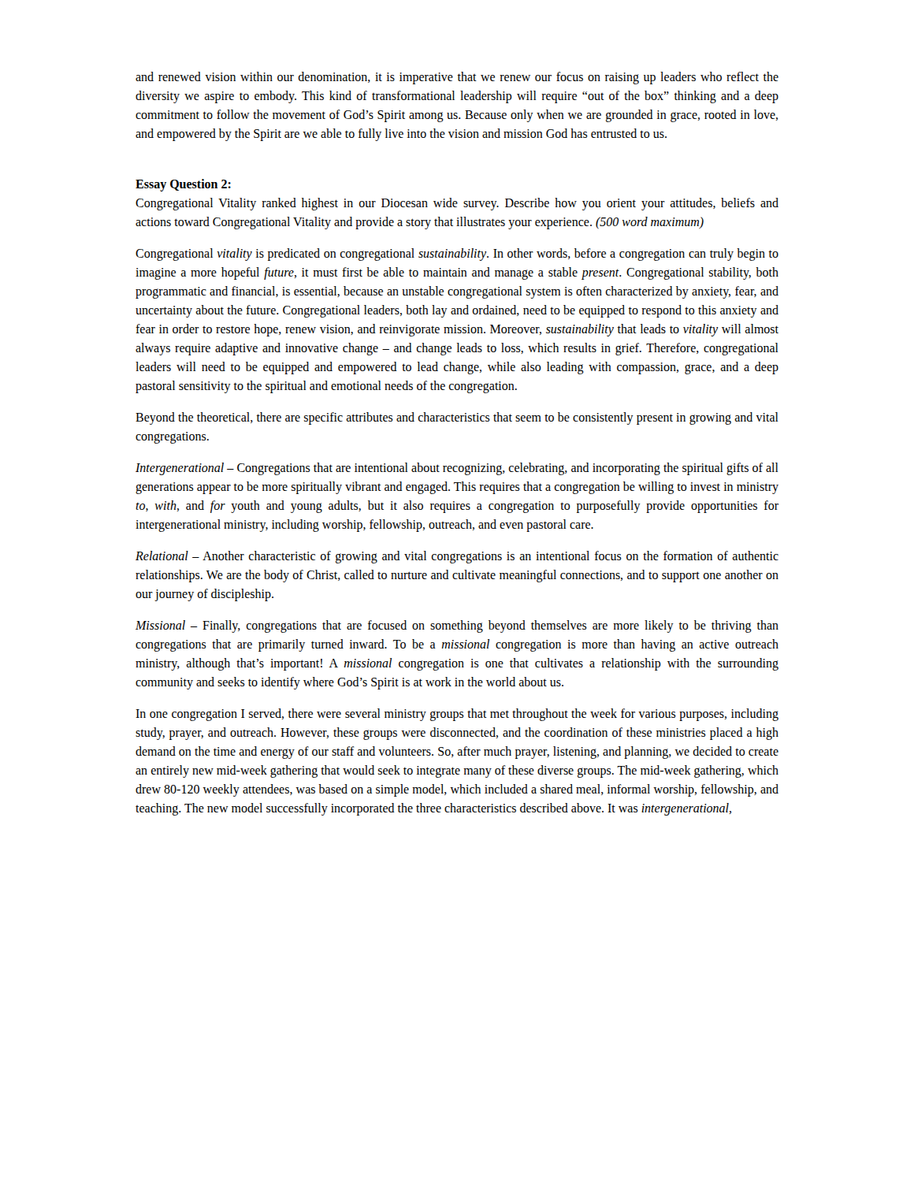and renewed vision within our denomination, it is imperative that we renew our focus on raising up leaders who reflect the diversity we aspire to embody. This kind of transformational leadership will require “out of the box” thinking and a deep commitment to follow the movement of God’s Spirit among us. Because only when we are grounded in grace, rooted in love, and empowered by the Spirit are we able to fully live into the vision and mission God has entrusted to us.
Essay Question 2:
Congregational Vitality ranked highest in our Diocesan wide survey. Describe how you orient your attitudes, beliefs and actions toward Congregational Vitality and provide a story that illustrates your experience. (500 word maximum)
Congregational vitality is predicated on congregational sustainability. In other words, before a congregation can truly begin to imagine a more hopeful future, it must first be able to maintain and manage a stable present. Congregational stability, both programmatic and financial, is essential, because an unstable congregational system is often characterized by anxiety, fear, and uncertainty about the future. Congregational leaders, both lay and ordained, need to be equipped to respond to this anxiety and fear in order to restore hope, renew vision, and reinvigorate mission. Moreover, sustainability that leads to vitality will almost always require adaptive and innovative change – and change leads to loss, which results in grief. Therefore, congregational leaders will need to be equipped and empowered to lead change, while also leading with compassion, grace, and a deep pastoral sensitivity to the spiritual and emotional needs of the congregation.
Beyond the theoretical, there are specific attributes and characteristics that seem to be consistently present in growing and vital congregations.
Intergenerational – Congregations that are intentional about recognizing, celebrating, and incorporating the spiritual gifts of all generations appear to be more spiritually vibrant and engaged. This requires that a congregation be willing to invest in ministry to, with, and for youth and young adults, but it also requires a congregation to purposefully provide opportunities for intergenerational ministry, including worship, fellowship, outreach, and even pastoral care.
Relational – Another characteristic of growing and vital congregations is an intentional focus on the formation of authentic relationships. We are the body of Christ, called to nurture and cultivate meaningful connections, and to support one another on our journey of discipleship.
Missional – Finally, congregations that are focused on something beyond themselves are more likely to be thriving than congregations that are primarily turned inward. To be a missional congregation is more than having an active outreach ministry, although that’s important! A missional congregation is one that cultivates a relationship with the surrounding community and seeks to identify where God’s Spirit is at work in the world about us.
In one congregation I served, there were several ministry groups that met throughout the week for various purposes, including study, prayer, and outreach. However, these groups were disconnected, and the coordination of these ministries placed a high demand on the time and energy of our staff and volunteers. So, after much prayer, listening, and planning, we decided to create an entirely new mid-week gathering that would seek to integrate many of these diverse groups. The mid-week gathering, which drew 80-120 weekly attendees, was based on a simple model, which included a shared meal, informal worship, fellowship, and teaching. The new model successfully incorporated the three characteristics described above. It was intergenerational,